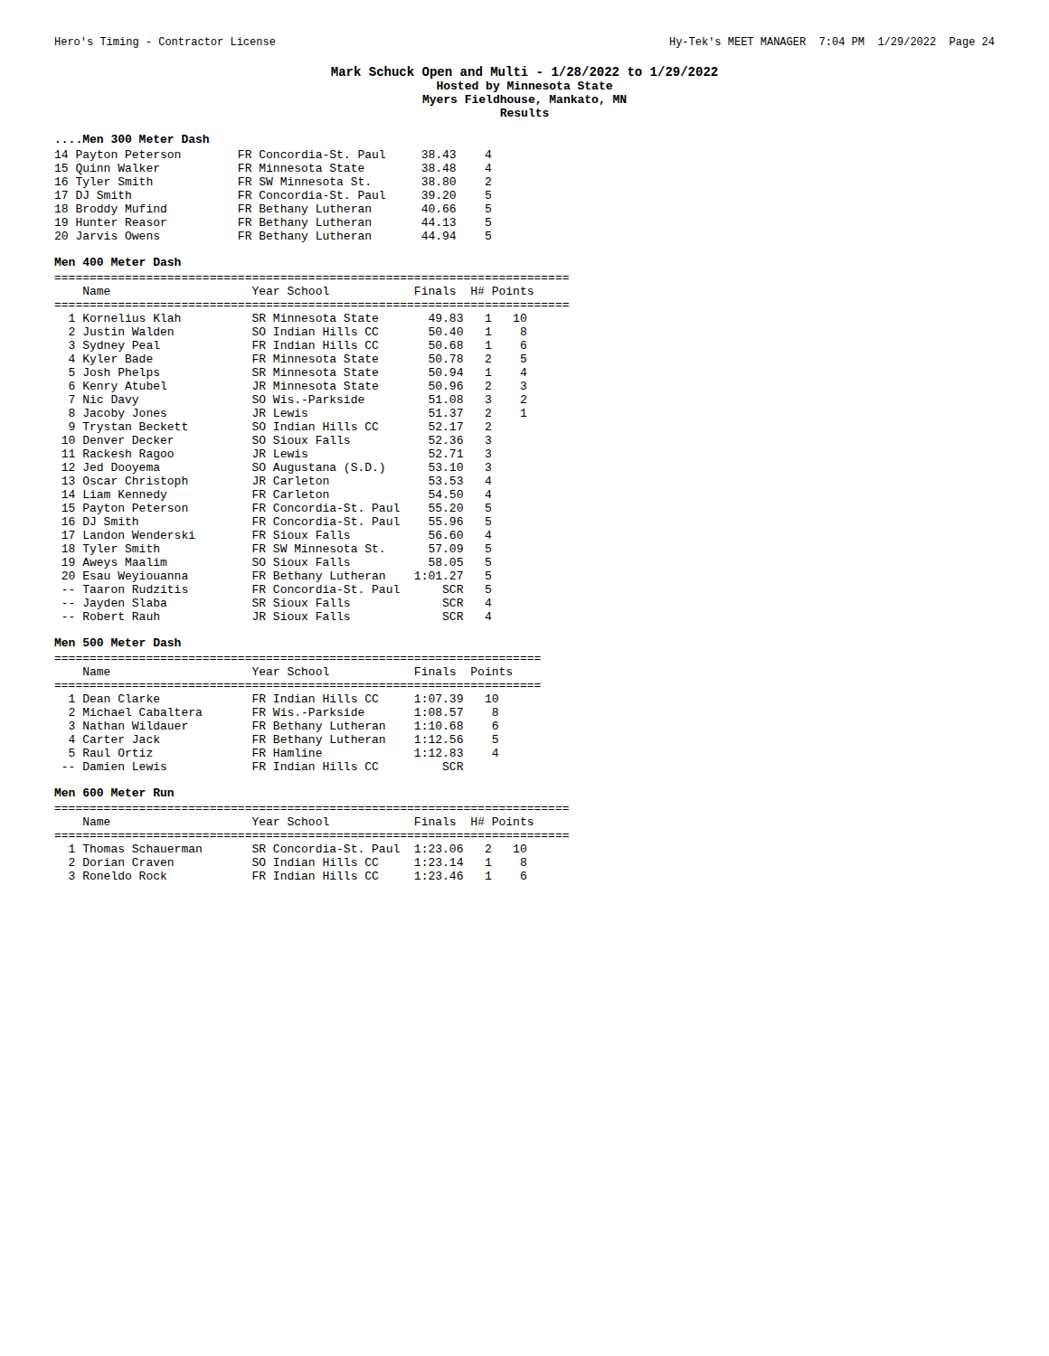Hero's Timing - Contractor License Hy-Tek's MEET MANAGER 7:04 PM 1/29/2022 Page 24
Mark Schuck Open and Multi - 1/28/2022 to 1/29/2022
Hosted by Minnesota State
Myers Fieldhouse, Mankato, MN
Results
....Men 300 Meter Dash
14 Payton Peterson        FR Concordia-St. Paul     38.43    4
15 Quinn Walker           FR Minnesota State        38.48    4
16 Tyler Smith            FR SW Minnesota St.       38.80    2
17 DJ Smith               FR Concordia-St. Paul     39.20    5
18 Broddy Mufind          FR Bethany Lutheran       40.66    5
19 Hunter Reasor          FR Bethany Lutheran       44.13    5
20 Jarvis Owens           FR Bethany Lutheran       44.94    5
Men 400 Meter Dash
=========================================================================
    Name                    Year School            Finals  H# Points
=========================================================================
  1 Kornelius Klah          SR Minnesota State       49.83   1   10
  2 Justin Walden           SO Indian Hills CC       50.40   1    8
  3 Sydney Peal             FR Indian Hills CC       50.68   1    6
  4 Kyler Bade              FR Minnesota State       50.78   2    5
  5 Josh Phelps             SR Minnesota State       50.94   1    4
  6 Kenry Atubel            JR Minnesota State       50.96   2    3
  7 Nic Davy                SO Wis.-Parkside         51.08   3    2
  8 Jacoby Jones            JR Lewis                 51.37   2    1
  9 Trystan Beckett         SO Indian Hills CC       52.17   2
 10 Denver Decker           SO Sioux Falls           52.36   3
 11 Rackesh Ragoo           JR Lewis                 52.71   3
 12 Jed Dooyema             SO Augustana (S.D.)      53.10   3
 13 Oscar Christoph         JR Carleton              53.53   4
 14 Liam Kennedy            FR Carleton              54.50   4
 15 Payton Peterson         FR Concordia-St. Paul    55.20   5
 16 DJ Smith                FR Concordia-St. Paul    55.96   5
 17 Landon Wenderski        FR Sioux Falls           56.60   4
 18 Tyler Smith             FR SW Minnesota St.      57.09   5
 19 Aweys Maalim            SO Sioux Falls           58.05   5
 20 Esau Weyiouanna         FR Bethany Lutheran    1:01.27   5
 -- Taaron Rudzitis         FR Concordia-St. Paul      SCR   5
 -- Jayden Slaba            SR Sioux Falls             SCR   4
 -- Robert Rauh             JR Sioux Falls             SCR   4
Men 500 Meter Dash
=====================================================================
    Name                    Year School            Finals  Points
=====================================================================
  1 Dean Clarke             FR Indian Hills CC     1:07.39   10
  2 Michael Cabaltera       FR Wis.-Parkside       1:08.57    8
  3 Nathan Wildauer         FR Bethany Lutheran    1:10.68    6
  4 Carter Jack             FR Bethany Lutheran    1:12.56    5
  5 Raul Ortiz              FR Hamline             1:12.83    4
 -- Damien Lewis            FR Indian Hills CC         SCR
Men 600 Meter Run
=========================================================================
    Name                    Year School            Finals  H# Points
=========================================================================
  1 Thomas Schauerman       SR Concordia-St. Paul  1:23.06   2   10
  2 Dorian Craven           SO Indian Hills CC     1:23.14   1    8
  3 Roneldo Rock            FR Indian Hills CC     1:23.46   1    6